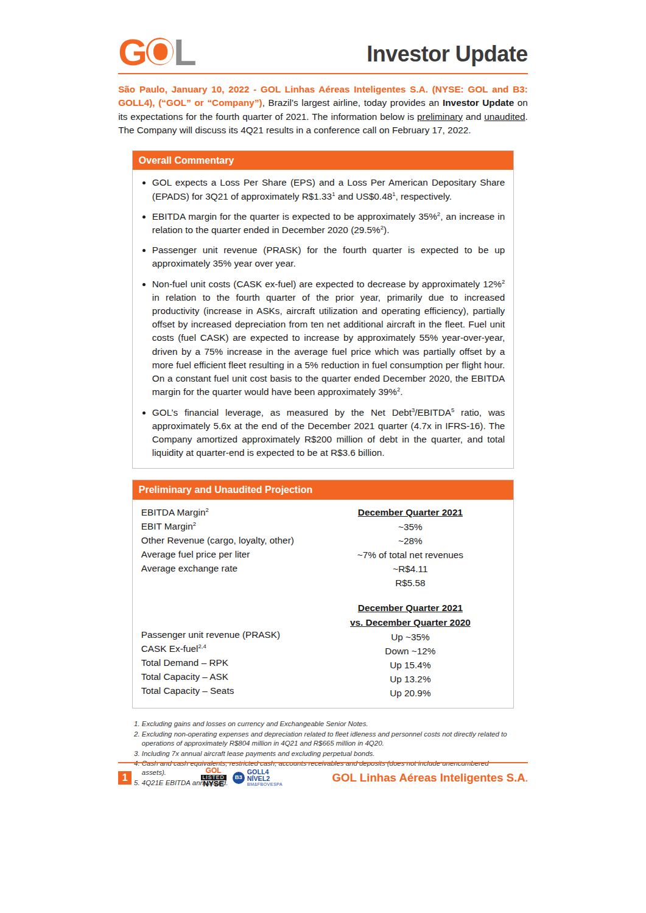GOL
Investor Update
São Paulo, January 10, 2022 - GOL Linhas Aéreas Inteligentes S.A. (NYSE: GOL and B3: GOLL4), (“GOL” or “Company”), Brazil’s largest airline, today provides an Investor Update on its expectations for the fourth quarter of 2021. The information below is preliminary and unaudited. The Company will discuss its 4Q21 results in a conference call on February 17, 2022.
Overall Commentary
GOL expects a Loss Per Share (EPS) and a Loss Per American Depositary Share (EPADS) for 3Q21 of approximately R$1.331 and US$0.481, respectively.
EBITDA margin for the quarter is expected to be approximately 35%2, an increase in relation to the quarter ended in December 2020 (29.5%2).
Passenger unit revenue (PRASK) for the fourth quarter is expected to be up approximately 35% year over year.
Non-fuel unit costs (CASK ex-fuel) are expected to decrease by approximately 12%2 in relation to the fourth quarter of the prior year, primarily due to increased productivity (increase in ASKs, aircraft utilization and operating efficiency), partially offset by increased depreciation from ten net additional aircraft in the fleet. Fuel unit costs (fuel CASK) are expected to increase by approximately 55% year-over-year, driven by a 75% increase in the average fuel price which was partially offset by a more fuel efficient fleet resulting in a 5% reduction in fuel consumption per flight hour. On a constant fuel unit cost basis to the quarter ended December 2020, the EBITDA margin for the quarter would have been approximately 39%2.
GOL’s financial leverage, as measured by the Net Debt3/EBITDA5 ratio, was approximately 5.6x at the end of the December 2021 quarter (4.7x in IFRS-16). The Company amortized approximately R$200 million of debt in the quarter, and total liquidity at quarter-end is expected to be at R$3.6 billion.
Preliminary and Unaudited Projection
| EBITDA Margin 2 EBIT Margin 2 Other Revenue (cargo, loyalty, other) Average fuel price per liter Average exchange rate | December Quarter 2021 ~35% ~28% ~7% of total net revenues ~R$4.11 R$5.58 |
| Passenger unit revenue (PRASK) CASK Ex-fuel 2,4 Total Demand – RPK Total Capacity – ASK Total Capacity – Seats | December Quarter 2021 vs. December Quarter 2020 Up ~35% Down ~12% Up 15.4% Up 13.2% Up 20.9% |
Excluding gains and losses on currency and Exchangeable Senior Notes.
Excluding non-operating expenses and depreciation related to fleet idleness and personnel costs not directly related to operations of approximately R$804 million in 4Q21 and R$665 million in 4Q20.
Including 7x annual aircraft lease payments and excluding perpetual bonds.
Cash and cash equivalents, restricted cash, accounts receivables and deposits (does not include unencumbered assets).
4Q21E EBITDA annualized.
1
GOL
LISTED
NYSE
B3
GOLL4
NÍVEL2
BM&FBOVESPA
GOL Linhas Aéreas Inteligentes S.A.